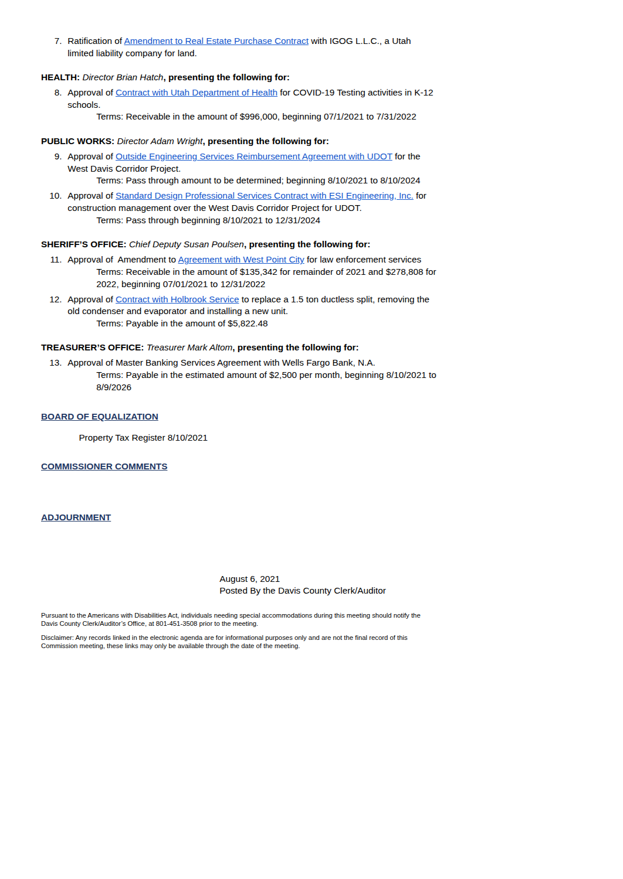Ratification of Amendment to Real Estate Purchase Contract with IGOG L.L.C., a Utah limited liability company for land.
HEALTH: Director Brian Hatch, presenting the following for:
Approval of Contract with Utah Department of Health for COVID-19 Testing activities in K-12 schools. Terms: Receivable in the amount of $996,000, beginning 07/1/2021 to 7/31/2022
PUBLIC WORKS: Director Adam Wright, presenting the following for:
Approval of Outside Engineering Services Reimbursement Agreement with UDOT for the West Davis Corridor Project. Terms: Pass through amount to be determined; beginning 8/10/2021 to 8/10/2024
Approval of Standard Design Professional Services Contract with ESI Engineering, Inc. for construction management over the West Davis Corridor Project for UDOT. Terms: Pass through beginning 8/10/2021 to 12/31/2024
SHERIFF’S OFFICE: Chief Deputy Susan Poulsen, presenting the following for:
Approval of Amendment to Agreement with West Point City for law enforcement services Terms: Receivable in the amount of $135,342 for remainder of 2021 and $278,808 for 2022, beginning 07/01/2021 to 12/31/2022
Approval of Contract with Holbrook Service to replace a 1.5 ton ductless split, removing the old condenser and evaporator and installing a new unit. Terms: Payable in the amount of $5,822.48
TREASURER’S OFFICE: Treasurer Mark Altom, presenting the following for:
Approval of Master Banking Services Agreement with Wells Fargo Bank, N.A. Terms: Payable in the estimated amount of $2,500 per month, beginning 8/10/2021 to 8/9/2026
BOARD OF EQUALIZATION
Property Tax Register 8/10/2021
COMMISSIONER COMMENTS
ADJOURNMENT
August 6, 2021
Posted By the Davis County Clerk/Auditor
Pursuant to the Americans with Disabilities Act, individuals needing special accommodations during this meeting should notify the Davis County Clerk/Auditor’s Office, at 801-451-3508 prior to the meeting.
Disclaimer: Any records linked in the electronic agenda are for informational purposes only and are not the final record of this Commission meeting, these links may only be available through the date of the meeting.